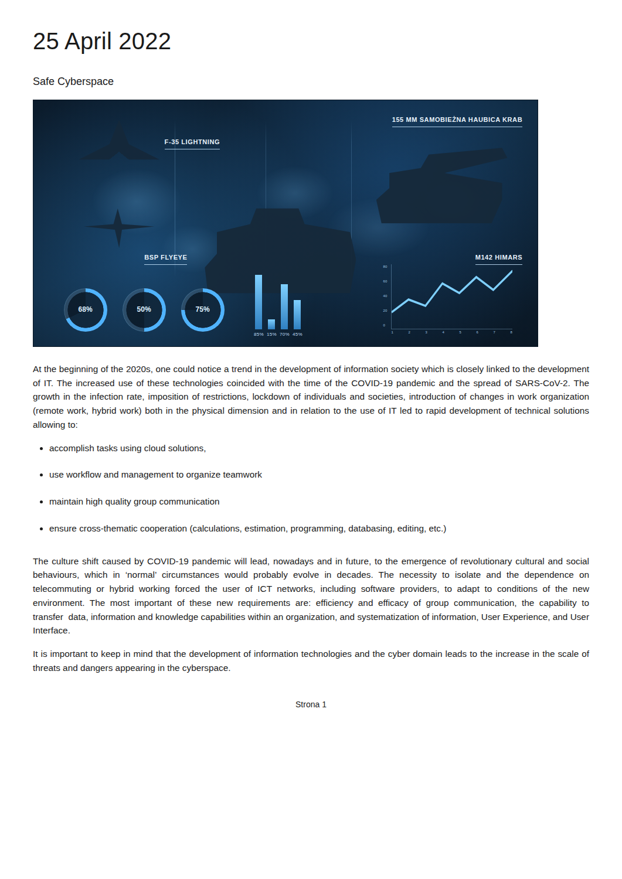25 April 2022
Safe Cyberspace
F-35 Lightning
155 mm Samobieżna Haubica Krab
BSP Flyeye
M142 HIMARS
68%
50%
75%
85%
15%
70%
45%
806040200
12345678
At the beginning of the 2020s, one could notice a trend in the development of information society which is closely linked to the development of IT. The increased use of these technologies coincided with the time of the COVID-19 pandemic and the spread of SARS-CoV-2. The growth in the infection rate, imposition of restrictions, lockdown of individuals and societies, introduction of changes in work organization (remote work, hybrid work) both in the physical dimension and in relation to the use of IT led to rapid development of technical solutions allowing to:
accomplish tasks using cloud solutions,
use workflow and management to organize teamwork
maintain high quality group communication
ensure cross-thematic cooperation (calculations, estimation, programming, databasing, editing, etc.)
The culture shift caused by COVID-19 pandemic will lead, nowadays and in future, to the emergence of revolutionary cultural and social behaviours, which in ‘normal’ circumstances would probably evolve in decades. The necessity to isolate and the dependence on telecommuting or hybrid working forced the user of ICT networks, including software providers, to adapt to conditions of the new environment. The most important of these new requirements are: efficiency and efficacy of group communication, the capability to transfer data, information and knowledge capabilities within an organization, and systematization of information, User Experience, and User Interface.
It is important to keep in mind that the development of information technologies and the cyber domain leads to the increase in the scale of threats and dangers appearing in the cyberspace.
Strona 1